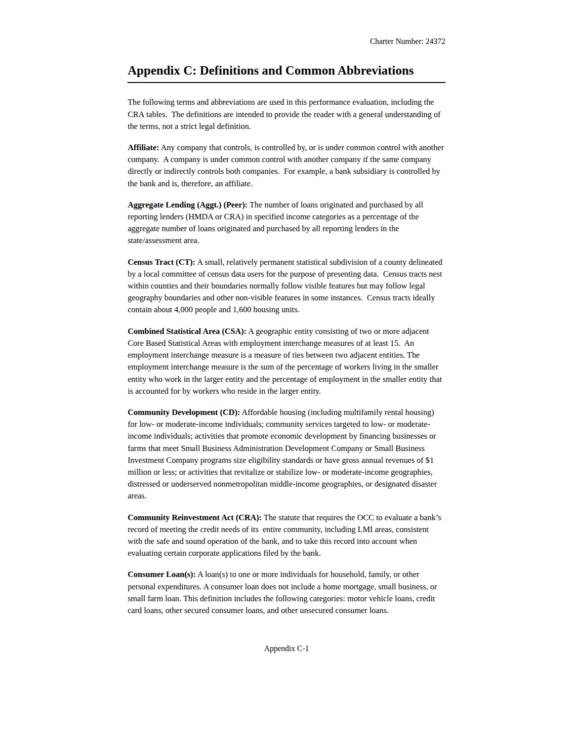Charter Number: 24372
Appendix C: Definitions and Common Abbreviations
The following terms and abbreviations are used in this performance evaluation, including the CRA tables. The definitions are intended to provide the reader with a general understanding of the terms, not a strict legal definition.
Affiliate: Any company that controls, is controlled by, or is under common control with another company. A company is under common control with another company if the same company directly or indirectly controls both companies. For example, a bank subsidiary is controlled by the bank and is, therefore, an affiliate.
Aggregate Lending (Aggt.) (Peer): The number of loans originated and purchased by all reporting lenders (HMDA or CRA) in specified income categories as a percentage of the aggregate number of loans originated and purchased by all reporting lenders in the state/assessment area.
Census Tract (CT): A small, relatively permanent statistical subdivision of a county delineated by a local committee of census data users for the purpose of presenting data. Census tracts nest within counties and their boundaries normally follow visible features but may follow legal geography boundaries and other non-visible features in some instances. Census tracts ideally contain about 4,000 people and 1,600 housing units.
Combined Statistical Area (CSA): A geographic entity consisting of two or more adjacent Core Based Statistical Areas with employment interchange measures of at least 15. An employment interchange measure is a measure of ties between two adjacent entities. The employment interchange measure is the sum of the percentage of workers living in the smaller entity who work in the larger entity and the percentage of employment in the smaller entity that is accounted for by workers who reside in the larger entity.
Community Development (CD): Affordable housing (including multifamily rental housing) for low- or moderate-income individuals; community services targeted to low- or moderate-income individuals; activities that promote economic development by financing businesses or farms that meet Small Business Administration Development Company or Small Business Investment Company programs size eligibility standards or have gross annual revenues of $1 million or less; or activities that revitalize or stabilize low- or moderate-income geographies, distressed or underserved nonmetropolitan middle-income geographies, or designated disaster areas.
Community Reinvestment Act (CRA): The statute that requires the OCC to evaluate a bank’s record of meeting the credit needs of its entire community, including LMI areas, consistent with the safe and sound operation of the bank, and to take this record into account when evaluating certain corporate applications filed by the bank.
Consumer Loan(s): A loan(s) to one or more individuals for household, family, or other personal expenditures. A consumer loan does not include a home mortgage, small business, or small farm loan. This definition includes the following categories: motor vehicle loans, credit card loans, other secured consumer loans, and other unsecured consumer loans.
Appendix C-1